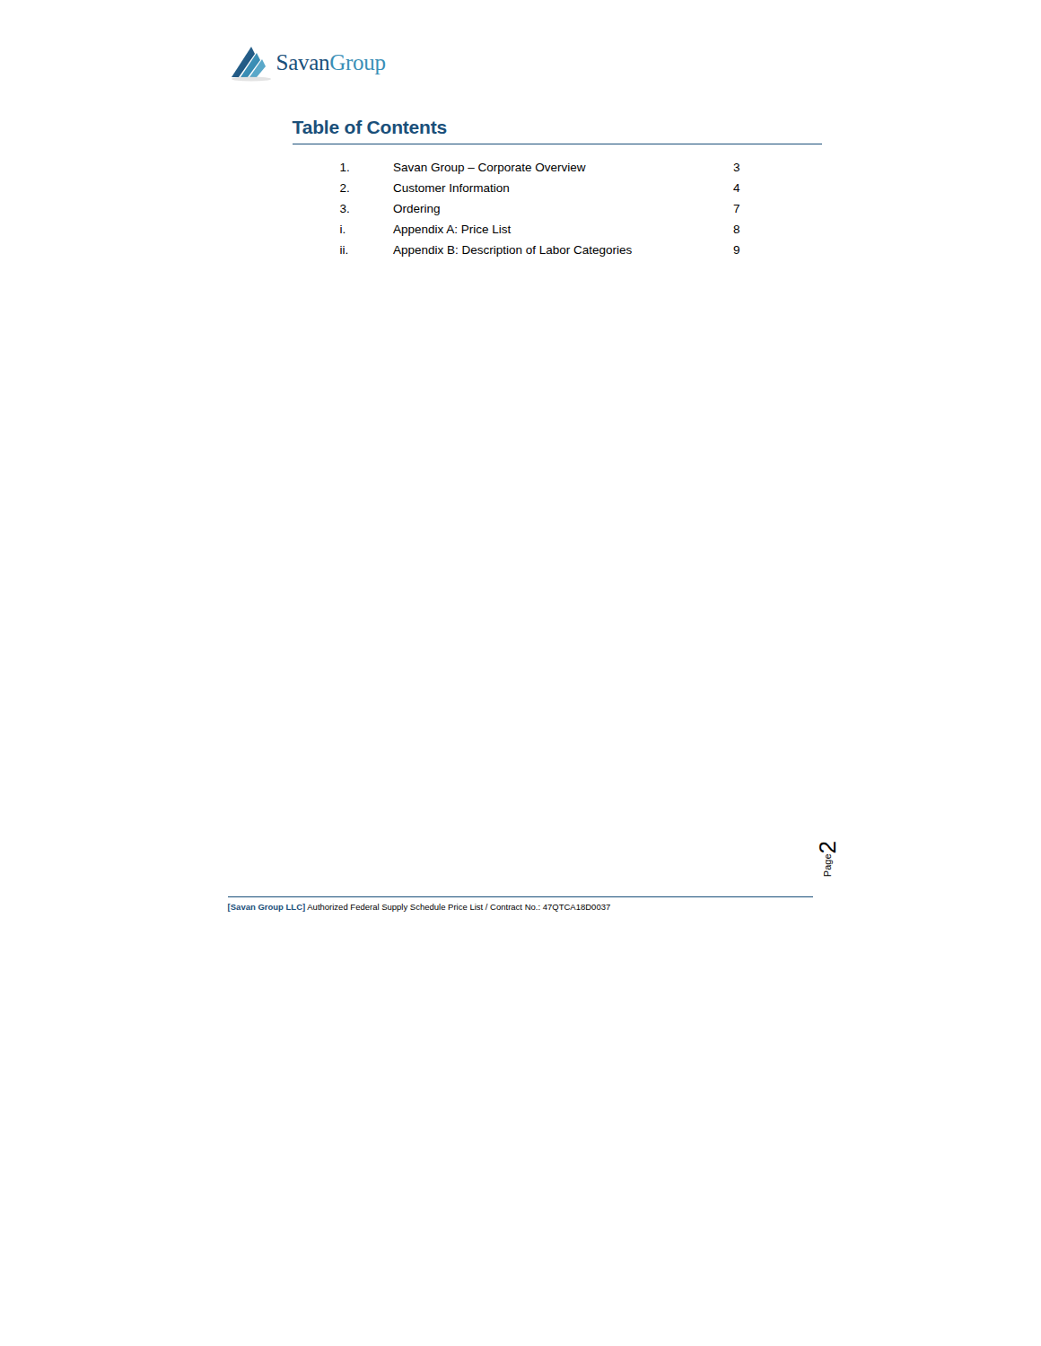Savan Group
Table of Contents
1. Savan Group – Corporate Overview 3
2. Customer Information 4
3. Ordering 7
i. Appendix A: Price List 8
ii. Appendix B: Description of Labor Categories 9
Page2
[Savan Group LLC] Authorized Federal Supply Schedule Price List / Contract No.: 47QTCA18D0037